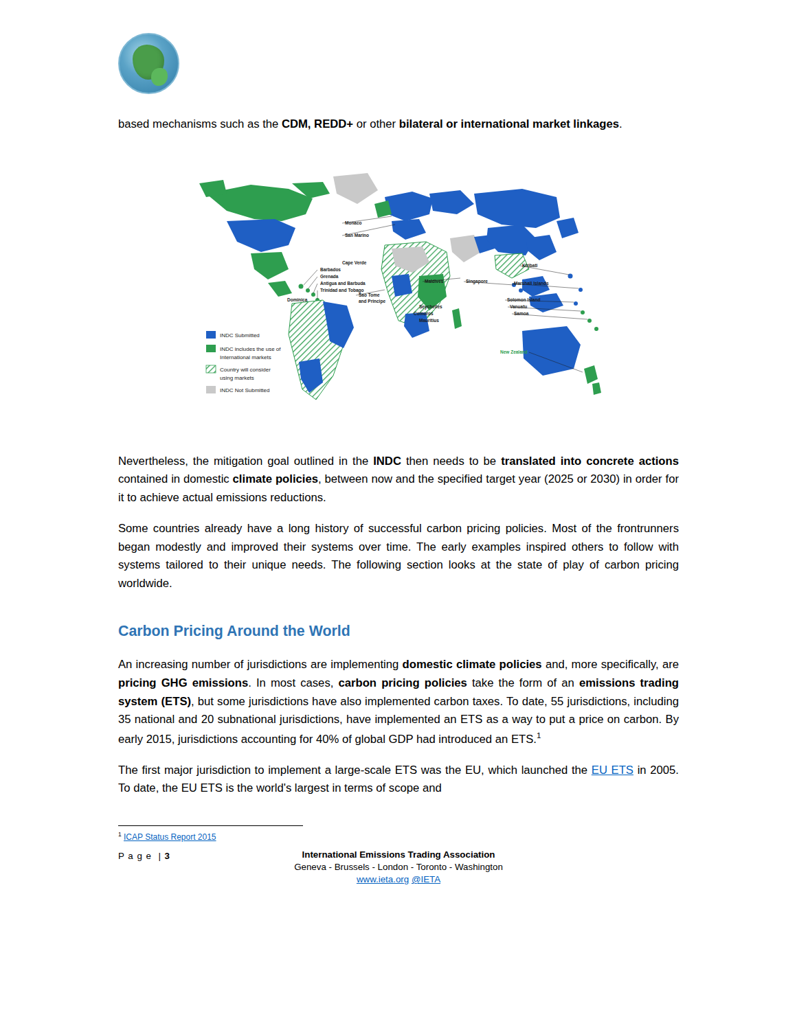based mechanisms such as the CDM, REDD+ or other bilateral or international market linkages.
Monaco San Marino Barbados Grenada Antigua and Barbuda Trinidad and Tobago Cape Verde Dominica Sao Tome and Principe Maldives Seychelles Comoros Mauritius Singapore Kiribati Marshall Islands Solomon Island Vanuatu Samoa New Zealand INDC Submitted INDC includes the use of International markets Country will consider using markets INDC Not Submitted
Nevertheless, the mitigation goal outlined in the INDC then needs to be translated into concrete actions contained in domestic climate policies, between now and the specified target year (2025 or 2030) in order for it to achieve actual emissions reductions.
Some countries already have a long history of successful carbon pricing policies. Most of the frontrunners began modestly and improved their systems over time. The early examples inspired others to follow with systems tailored to their unique needs. The following section looks at the state of play of carbon pricing worldwide.
Carbon Pricing Around the World
An increasing number of jurisdictions are implementing domestic climate policies and, more specifically, are pricing GHG emissions. In most cases, carbon pricing policies take the form of an emissions trading system (ETS), but some jurisdictions have also implemented carbon taxes. To date, 55 jurisdictions, including 35 national and 20 subnational jurisdictions, have implemented an ETS as a way to put a price on carbon. By early 2015, jurisdictions accounting for 40% of global GDP had introduced an ETS.1
The first major jurisdiction to implement a large-scale ETS was the EU, which launched the EU ETS in 2005. To date, the EU ETS is the world's largest in terms of scope and
1 ICAP Status Report 2015
P a g e | 3
International Emissions Trading Association
Geneva - Brussels - London - Toronto - Washington
www.ieta.org @IETA